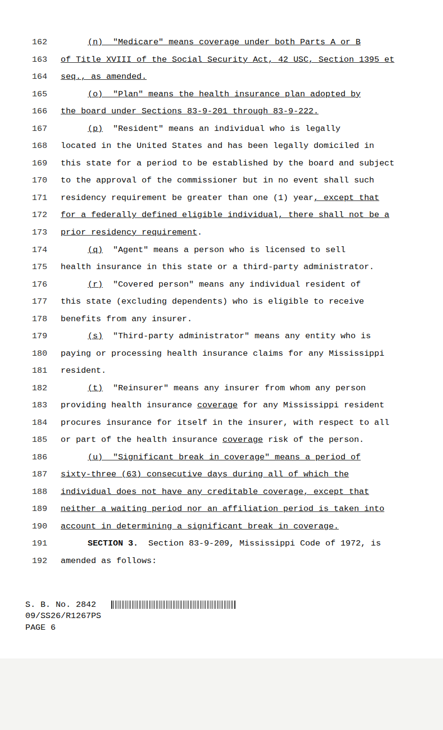(n) "Medicare" means coverage under both Parts A or B
of Title XVIII of the Social Security Act, 42 USC, Section 1395 et
seq., as amended.
(o) "Plan" means the health insurance plan adopted by
the board under Sections 83-9-201 through 83-9-222.
(p) "Resident" means an individual who is legally
located in the United States and has been legally domiciled in
this state for a period to be established by the board and subject
to the approval of the commissioner but in no event shall such
residency requirement be greater than one (1) year, except that
for a federally defined eligible individual, there shall not be a
prior residency requirement.
(q) "Agent" means a person who is licensed to sell
health insurance in this state or a third-party administrator.
(r) "Covered person" means any individual resident of
this state (excluding dependents) who is eligible to receive
benefits from any insurer.
(s) "Third-party administrator" means any entity who is
paying or processing health insurance claims for any Mississippi
resident.
(t) "Reinsurer" means any insurer from whom any person
providing health insurance coverage for any Mississippi resident
procures insurance for itself in the insurer, with respect to all
or part of the health insurance coverage risk of the person.
(u) "Significant break in coverage" means a period of
sixty-three (63) consecutive days during all of which the
individual does not have any creditable coverage, except that
neither a waiting period nor an affiliation period is taken into
account in determining a significant break in coverage.
SECTION 3. Section 83-9-209, Mississippi Code of 1972, is
amended as follows:
S. B. No. 2842 *SS26/R1267PS*
09/SS26/R1267PS
PAGE 6